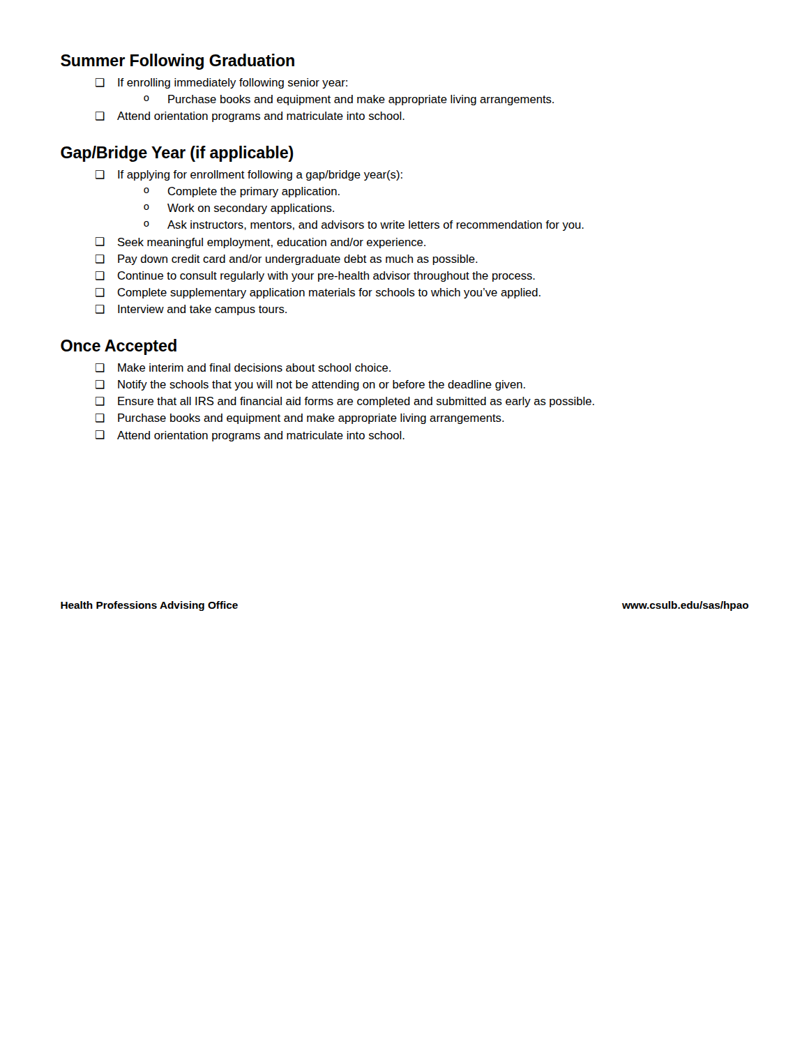Summer Following Graduation
If enrolling immediately following senior year:
Purchase books and equipment and make appropriate living arrangements.
Attend orientation programs and matriculate into school.
Gap/Bridge Year (if applicable)
If applying for enrollment following a gap/bridge year(s):
Complete the primary application.
Work on secondary applications.
Ask instructors, mentors, and advisors to write letters of recommendation for you.
Seek meaningful employment, education and/or experience.
Pay down credit card and/or undergraduate debt as much as possible.
Continue to consult regularly with your pre-health advisor throughout the process.
Complete supplementary application materials for schools to which you’ve applied.
Interview and take campus tours.
Once Accepted
Make interim and final decisions about school choice.
Notify the schools that you will not be attending on or before the deadline given.
Ensure that all IRS and financial aid forms are completed and submitted as early as possible.
Purchase books and equipment and make appropriate living arrangements.
Attend orientation programs and matriculate into school.
Health Professions Advising Office www.csulb.edu/sas/hpao